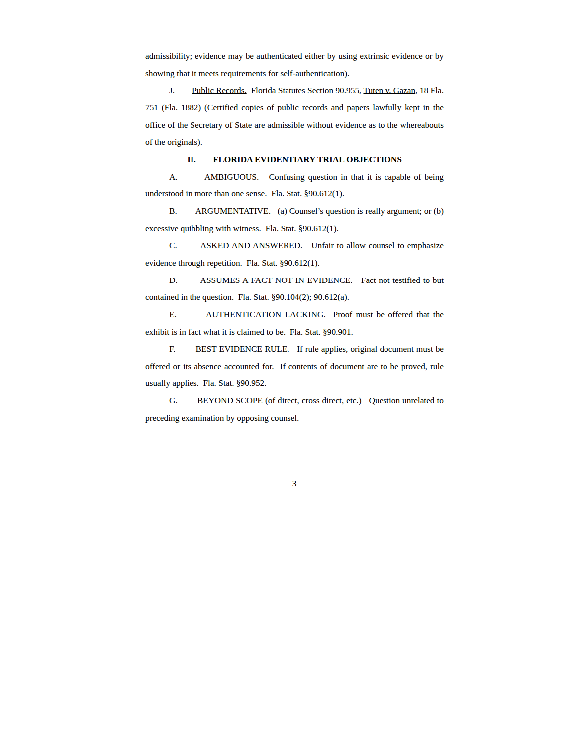admissibility; evidence may be authenticated either by using extrinsic evidence or by showing that it meets requirements for self-authentication).
J. Public Records. Florida Statutes Section 90.955, Tuten v. Gazan, 18 Fla. 751 (Fla. 1882) (Certified copies of public records and papers lawfully kept in the office of the Secretary of State are admissible without evidence as to the whereabouts of the originals).
II. FLORIDA EVIDENTIARY TRIAL OBJECTIONS
A. AMBIGUOUS. Confusing question in that it is capable of being understood in more than one sense. Fla. Stat. §90.612(1).
B. ARGUMENTATIVE. (a) Counsel’s question is really argument; or (b) excessive quibbling with witness. Fla. Stat. §90.612(1).
C. ASKED AND ANSWERED. Unfair to allow counsel to emphasize evidence through repetition. Fla. Stat. §90.612(1).
D. ASSUMES A FACT NOT IN EVIDENCE. Fact not testified to but contained in the question. Fla. Stat. §90.104(2); 90.612(a).
E. AUTHENTICATION LACKING. Proof must be offered that the exhibit is in fact what it is claimed to be. Fla. Stat. §90.901.
F. BEST EVIDENCE RULE. If rule applies, original document must be offered or its absence accounted for. If contents of document are to be proved, rule usually applies. Fla. Stat. §90.952.
G. BEYOND SCOPE (of direct, cross direct, etc.) Question unrelated to preceding examination by opposing counsel.
3